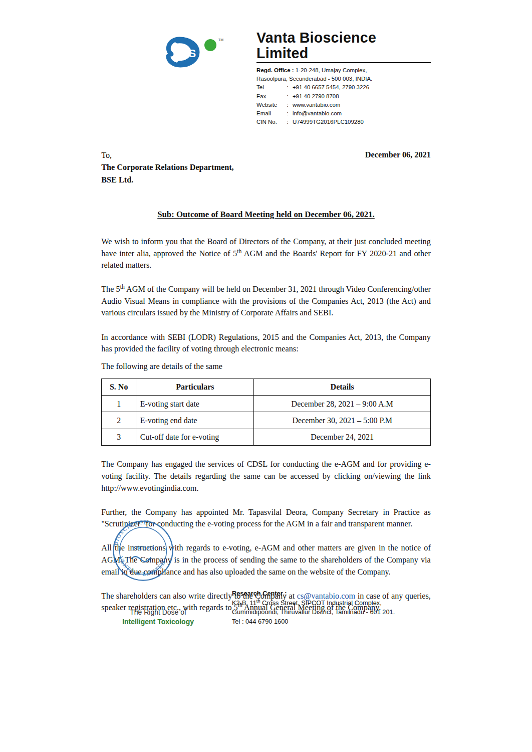VBS TM
Vanta Bioscience Limited
Regd. Office : 1-20-248, Umajay Complex,
Rasoolpura, Secunderabad - 500 003, INDIA.
Tel:+91 40 6657 5454, 2790 3226
Fax:+91 40 2790 8708
Website: www.vantabio.com
Email: info@vantabio.com
CIN No.: U74999TG2016PLC109280
To,
The Corporate Relations Department,
BSE Ltd.
December 06, 2021
Sub: Outcome of Board Meeting held on December 06, 2021.
We wish to inform you that the Board of Directors of the Company, at their just concluded meeting have inter alia, approved the Notice of 5th AGM and the Boards' Report for FY 2020-21 and other related matters.
The 5th AGM of the Company will be held on December 31, 2021 through Video Conferencing/other Audio Visual Means in compliance with the provisions of the Companies Act, 2013 (the Act) and various circulars issued by the Ministry of Corporate Affairs and SEBI.
In accordance with SEBI (LODR) Regulations, 2015 and the Companies Act, 2013, the Company has provided the facility of voting through electronic means:
The following are details of the same
| S. No | Particulars | Details |
| --- | --- | --- |
| 1 | E-voting start date | December 28, 2021 – 9:00 A.M |
| 2 | E-voting end date | December 30, 2021 – 5:00 P.M |
| 3 | Cut-off date for e-voting | December 24, 2021 |
The Company has engaged the services of CDSL for conducting the e-AGM and for providing e-voting facility. The details regarding the same can be accessed by clicking on/viewing the link http://www.evotingindia.com.
Further, the Company has appointed Mr. Tapasvilal Deora, Company Secretary in Practice as "Scrutinizer" for conducting the e-voting process for the AGM in a fair and transparent manner.
All the instructions with regards to e-voting, e-AGM and other matters are given in the notice of AGM. The Company is in the process of sending the same to the shareholders of the Company via email in due compliance and has also uploaded the same on the website of the Company.
The shareholders can also write directly to the Company at cs@vantabio.com in case of any queries, speaker registration etc., with regards to 5th Annual General Meeting of the Company.
BIOSCIENCE VANTA ★ LIMITED SEC'BAD
The Right Dose of
Intelligent Toxicology
Research Center :
K2-B, 11th Cross Street, SIPCOT Industrial Complex,
Gummidipoondi, Thiruvallur District, Tamilnadu - 601 201.
Tel : 044 6790 1600